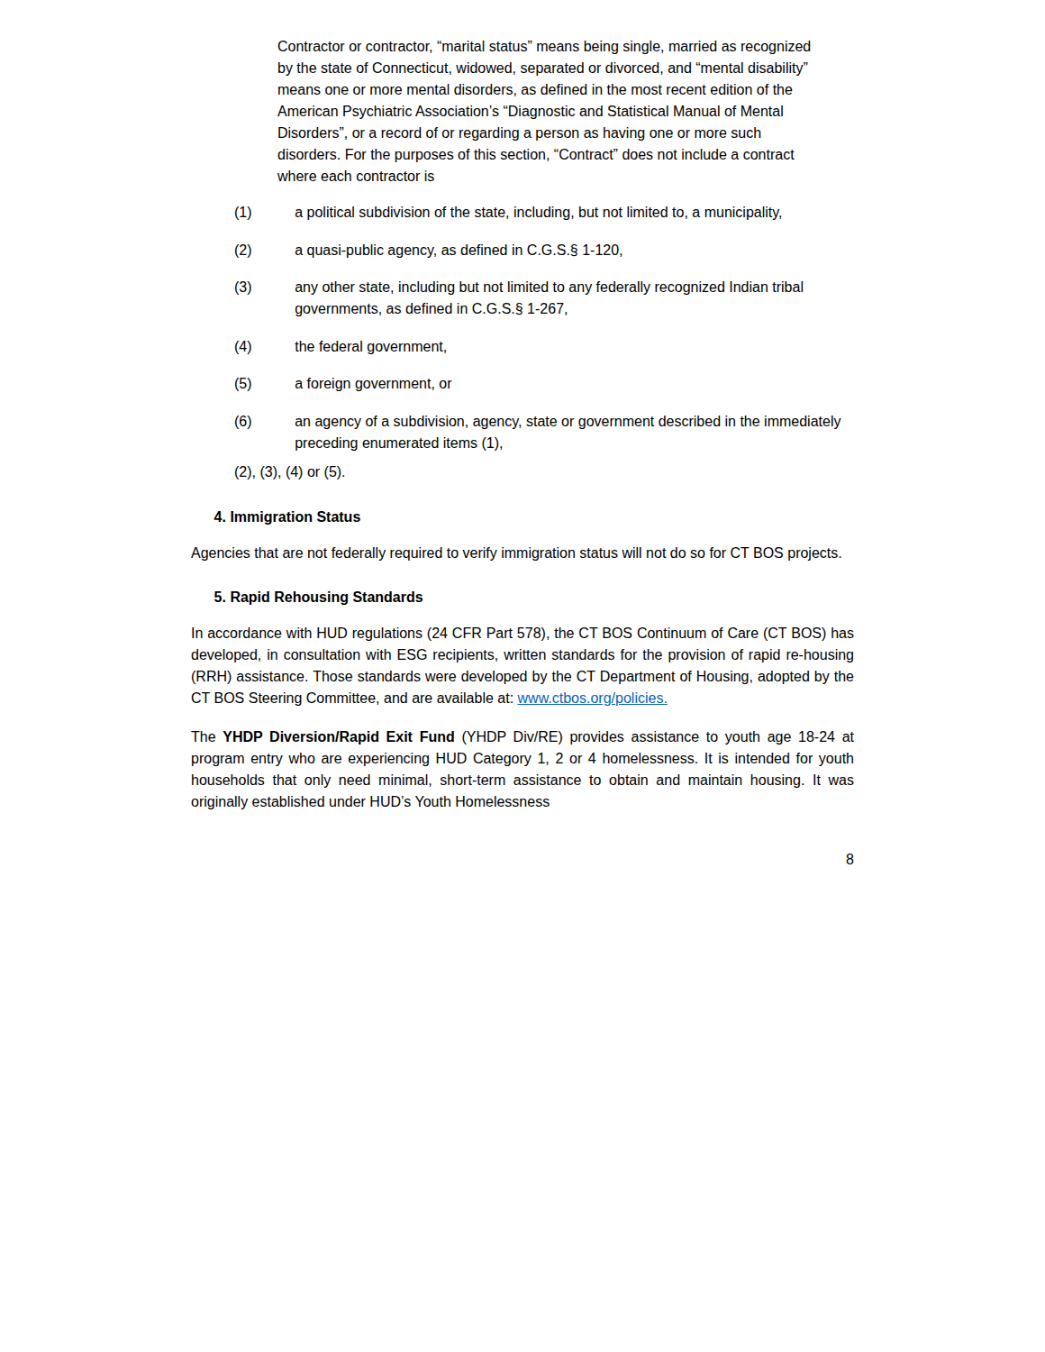Contractor or contractor, “marital status” means being single, married as recognized by the state of Connecticut, widowed, separated or divorced, and “mental disability” means one or more mental disorders, as defined in the most recent edition of the American Psychiatric Association’s “Diagnostic and Statistical Manual of Mental Disorders”, or a record of or regarding a person as having one or more such disorders. For the purposes of this section, “Contract” does not include a contract where each contractor is
(1) a political subdivision of the state, including, but not limited to, a municipality,
(2) a quasi-public agency, as defined in C.G.S.§ 1-120,
(3) any other state, including but not limited to any federally recognized Indian tribal governments, as defined in C.G.S.§ 1-267,
(4) the federal government,
(5) a foreign government, or
(6) an agency of a subdivision, agency, state or government described in the immediately preceding enumerated items (1),
(2), (3), (4) or (5).
4. Immigration Status
Agencies that are not federally required to verify immigration status will not do so for CT BOS projects.
5. Rapid Rehousing Standards
In accordance with HUD regulations (24 CFR Part 578), the CT BOS Continuum of Care (CT BOS) has developed, in consultation with ESG recipients, written standards for the provision of rapid re-housing (RRH) assistance. Those standards were developed by the CT Department of Housing, adopted by the CT BOS Steering Committee, and are available at: www.ctbos.org/policies.
The YHDP Diversion/Rapid Exit Fund (YHDP Div/RE) provides assistance to youth age 18-24 at program entry who are experiencing HUD Category 1, 2 or 4 homelessness. It is intended for youth households that only need minimal, short-term assistance to obtain and maintain housing. It was originally established under HUD’s Youth Homelessness
8